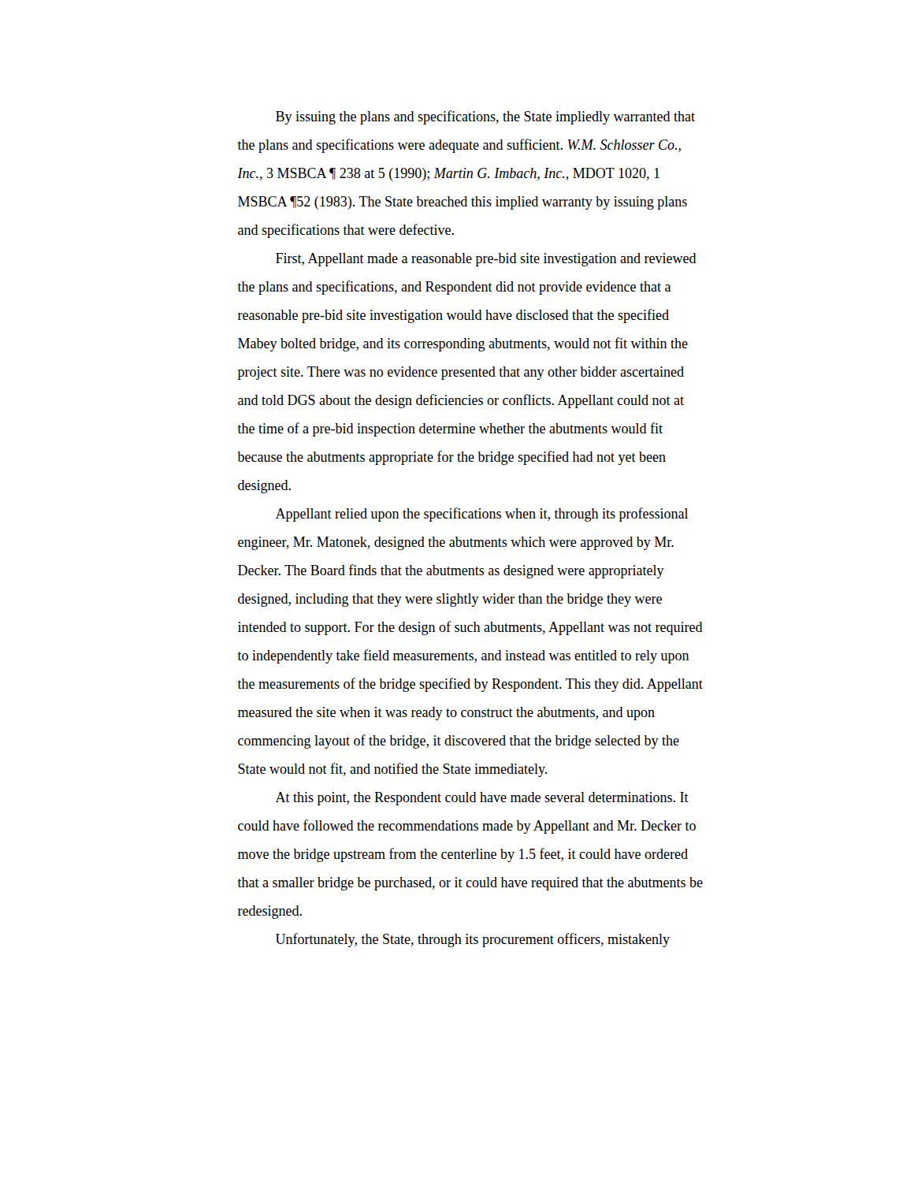By issuing the plans and specifications, the State impliedly warranted that the plans and specifications were adequate and sufficient. W.M. Schlosser Co., Inc., 3 MSBCA ¶ 238 at 5 (1990); Martin G. Imbach, Inc., MDOT 1020, 1 MSBCA ¶52 (1983). The State breached this implied warranty by issuing plans and specifications that were defective.
First, Appellant made a reasonable pre-bid site investigation and reviewed the plans and specifications, and Respondent did not provide evidence that a reasonable pre-bid site investigation would have disclosed that the specified Mabey bolted bridge, and its corresponding abutments, would not fit within the project site. There was no evidence presented that any other bidder ascertained and told DGS about the design deficiencies or conflicts. Appellant could not at the time of a pre-bid inspection determine whether the abutments would fit because the abutments appropriate for the bridge specified had not yet been designed.
Appellant relied upon the specifications when it, through its professional engineer, Mr. Matonek, designed the abutments which were approved by Mr. Decker. The Board finds that the abutments as designed were appropriately designed, including that they were slightly wider than the bridge they were intended to support. For the design of such abutments, Appellant was not required to independently take field measurements, and instead was entitled to rely upon the measurements of the bridge specified by Respondent. This they did. Appellant measured the site when it was ready to construct the abutments, and upon commencing layout of the bridge, it discovered that the bridge selected by the State would not fit, and notified the State immediately.
At this point, the Respondent could have made several determinations. It could have followed the recommendations made by Appellant and Mr. Decker to move the bridge upstream from the centerline by 1.5 feet, it could have ordered that a smaller bridge be purchased, or it could have required that the abutments be redesigned.
Unfortunately, the State, through its procurement officers, mistakenly